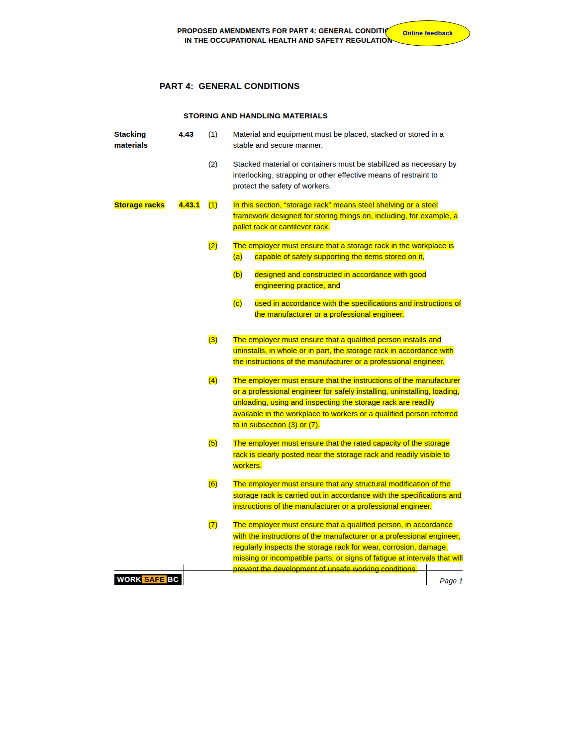PROPOSED AMENDMENTS FOR PART 4: GENERAL CONDITIONS
IN THE OCCUPATIONAL HEALTH AND SAFETY REGULATION
Online feedback
PART 4: GENERAL CONDITIONS
STORING AND HANDLING MATERIALS
| Stacking materials | 4.43 | (1) | Material and equipment must be placed, stacked or stored in a stable and secure manner. |
| | | (2) | Stacked material or containers must be stabilized as necessary by interlocking, strapping or other effective means of restraint to protect the safety of workers. |
| Storage racks | 4.43.1 | (1) | In this section, “storage rack” means steel shelving or a steel framework designed for storing things on, including, for example, a pallet rack or cantilever rack. |
| | | (2) | The employer must ensure that a storage rack in the workplace is / (a) / capable of safely supporting the items stored on it, / / (b) / designed and constructed in accordance with good engineering practice, and / / (c) / used in accordance with the specifications and instructions of the manufacturer or a professional engineer. / |
| | | (3) | The employer must ensure that a qualified person installs and uninstalls, in whole or in part, the storage rack in accordance with the instructions of the manufacturer or a professional engineer. |
| | | (4) | The employer must ensure that the instructions of the manufacturer or a professional engineer for safely installing, uninstalling, loading, unloading, using and inspecting the storage rack are readily available in the workplace to workers or a qualified person referred to in subsection (3) or (7). |
| | | (5) | The employer must ensure that the rated capacity of the storage rack is clearly posted near the storage rack and readily visible to workers. |
| | | (6) | The employer must ensure that any structural modification of the storage rack is carried out in accordance with the specifications and instructions of the manufacturer or a professional engineer. |
| | | (7) | The employer must ensure that a qualified person, in accordance with the instructions of the manufacturer or a professional engineer, regularly inspects the storage rack for wear, corrosion, damage, missing or incompatible parts, or signs of fatigue at intervals that will prevent the development of unsafe working conditions. |
WORK SAFE BC
Page 1